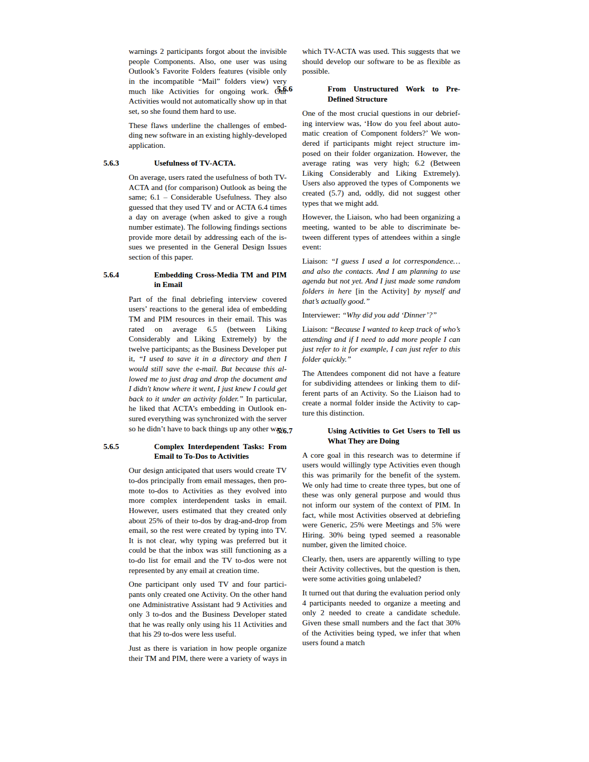warnings 2 participants forgot about the invisible people Components. Also, one user was using Outlook’s Favorite Folders features (visible only in the incompatible “Mail” folders view) very much like Activities for ongoing work. Our Activities would not automatically show up in that set, so she found them hard to use.
These flaws underline the challenges of embedding new software in an existing highly-developed application.
5.6.3 Usefulness of TV-ACTA.
On average, users rated the usefulness of both TV-ACTA and (for comparison) Outlook as being the same; 6.1 – Considerable Usefulness. They also guessed that they used TV and or ACTA 6.4 times a day on average (when asked to give a rough number estimate). The following findings sections provide more detail by addressing each of the issues we presented in the General Design Issues section of this paper.
5.6.4 Embedding Cross-Media TM and PIM in Email
Part of the final debriefing interview covered users’ reactions to the general idea of embedding TM and PIM resources in their email. This was rated on average 6.5 (between Liking Considerably and Liking Extremely) by the twelve participants; as the Business Developer put it, “I used to save it in a directory and then I would still save the e-mail. But because this allowed me to just drag and drop the document and I didn't know where it went, I just knew I could get back to it under an activity folder.” In particular, he liked that ACTA’s embedding in Outlook ensured everything was synchronized with the server so he didn’t have to back things up any other way.
5.6.5 Complex Interdependent Tasks: From Email to To-Dos to Activities
Our design anticipated that users would create TV to-dos principally from email messages, then promote to-dos to Activities as they evolved into more complex interdependent tasks in email. However, users estimated that they created only about 25% of their to-dos by drag-and-drop from email, so the rest were created by typing into TV. It is not clear, why typing was preferred but it could be that the inbox was still functioning as a to-do list for email and the TV to-dos were not represented by any email at creation time.
One participant only used TV and four participants only created one Activity. On the other hand one Administrative Assistant had 9 Activities and only 3 to-dos and the Business Developer stated that he was really only using his 11 Activities and that his 29 to-dos were less useful.
Just as there is variation in how people organize their TM and PIM, there were a variety of ways in which TV-ACTA was used. This suggests that we should develop our software to be as flexible as possible.
5.6.6 From Unstructured Work to Pre-Defined Structure
One of the most crucial questions in our debriefing interview was, ‘How do you feel about automatic creation of Component folders?’ We wondered if participants might reject structure imposed on their folder organization. However, the average rating was very high; 6.2 (Between Liking Considerably and Liking Extremely). Users also approved the types of Components we created (5.7) and, oddly, did not suggest other types that we might add.
However, the Liaison, who had been organizing a meeting, wanted to be able to discriminate between different types of attendees within a single event:
Liaison: “I guess I used a lot correspondence… and also the contacts. And I am planning to use agenda but not yet. And I just made some random folders in here [in the Activity] by myself and that’s actually good.”
Interviewer: “Why did you add ‘Dinner’?”
Liaison: “Because I wanted to keep track of who’s attending and if I need to add more people I can just refer to it for example, I can just refer to this folder quickly.”
The Attendees component did not have a feature for subdividing attendees or linking them to different parts of an Activity. So the Liaison had to create a normal folder inside the Activity to capture this distinction.
5.6.7 Using Activities to Get Users to Tell us What They are Doing
A core goal in this research was to determine if users would willingly type Activities even though this was primarily for the benefit of the system. We only had time to create three types, but one of these was only general purpose and would thus not inform our system of the context of PIM. In fact, while most Activities observed at debriefing were Generic, 25% were Meetings and 5% were Hiring. 30% being typed seemed a reasonable number, given the limited choice.
Clearly, then, users are apparently willing to type their Activity collectives, but the question is then, were some activities going unlabeled?
It turned out that during the evaluation period only 4 participants needed to organize a meeting and only 2 needed to create a candidate schedule. Given these small numbers and the fact that 30% of the Activities being typed, we infer that when users found a match